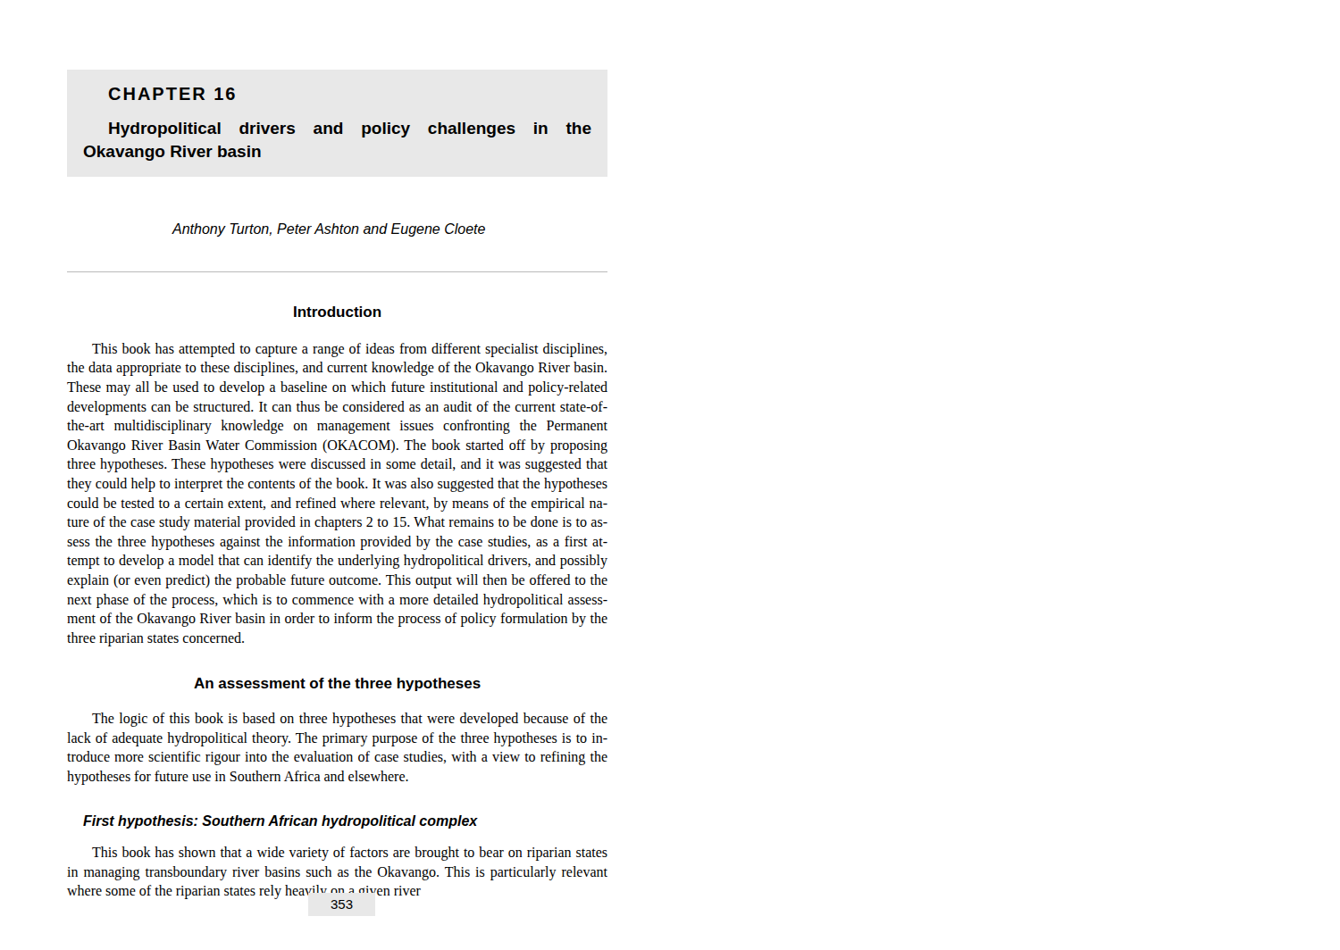CHAPTER 16
Hydropolitical drivers and policy challenges in the Okavango River basin
Anthony Turton, Peter Ashton and Eugene Cloete
Introduction
This book has attempted to capture a range of ideas from different specialist disciplines, the data appropriate to these disciplines, and current knowledge of the Okavango River basin. These may all be used to develop a baseline on which future institutional and policy-related developments can be structured. It can thus be considered as an audit of the current state-of-the-art multidisciplinary knowledge on management issues confronting the Permanent Okavango River Basin Water Commission (OKACOM). The book started off by proposing three hypotheses. These hypotheses were discussed in some detail, and it was suggested that they could help to interpret the contents of the book. It was also suggested that the hypotheses could be tested to a certain extent, and refined where relevant, by means of the empirical nature of the case study material provided in chapters 2 to 15. What remains to be done is to assess the three hypotheses against the information provided by the case studies, as a first attempt to develop a model that can identify the underlying hydropolitical drivers, and possibly explain (or even predict) the probable future outcome. This output will then be offered to the next phase of the process, which is to commence with a more detailed hydropolitical assessment of the Okavango River basin in order to inform the process of policy formulation by the three riparian states concerned.
An assessment of the three hypotheses
The logic of this book is based on three hypotheses that were developed because of the lack of adequate hydropolitical theory. The primary purpose of the three hypotheses is to introduce more scientific rigour into the evaluation of case studies, with a view to refining the hypotheses for future use in Southern Africa and elsewhere.
First hypothesis: Southern African hydropolitical complex
This book has shown that a wide variety of factors are brought to bear on riparian states in managing transboundary river basins such as the Okavango. This is particularly relevant where some of the riparian states rely heavily on a given river
353